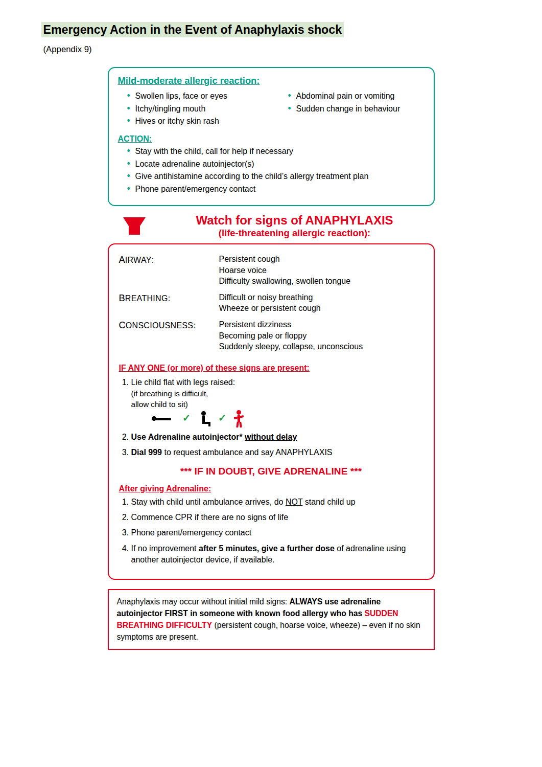Emergency Action in the Event of Anaphylaxis shock
(Appendix 9)
Mild-moderate allergic reaction:
Swollen lips, face or eyes
Itchy/tingling mouth
Hives or itchy skin rash
Abdominal pain or vomiting
Sudden change in behaviour
ACTION:
Stay with the child, call for help if necessary
Locate adrenaline autoinjector(s)
Give antihistamine according to the child’s allergy treatment plan
Phone parent/emergency contact
Watch for signs of ANAPHYLAXIS (life-threatening allergic reaction):
| A IRWAY : | Persistent cough Hoarse voice Difficulty swallowing, swollen tongue |
| B REATHING : | Difficult or noisy breathing Wheeze or persistent cough |
| C ONSCIOUSNESS : | Persistent dizziness Becoming pale or floppy Suddenly sleepy, collapse, unconscious |
IF ANY ONE (or more) of these signs are present:
Lie child flat with legs raised: (if breathing is difficult,
allow child to sit) ✓ ✓
Use Adrenaline autoinjector* without delay
Dial 999 to request ambulance and say ANAPHYLAXIS
*** IF IN DOUBT, GIVE ADRENALINE ***
After giving Adrenaline:
Stay with child until ambulance arrives, do NOT stand child up
Commence CPR if there are no signs of life
Phone parent/emergency contact
If no improvement after 5 minutes, give a further dose of adrenaline using another autoinjector device, if available.
Anaphylaxis may occur without initial mild signs: ALWAYS use adrenaline autoinjector FIRST in someone with known food allergy who has SUDDEN BREATHING DIFFICULTY (persistent cough, hoarse voice, wheeze) – even if no skin symptoms are present.